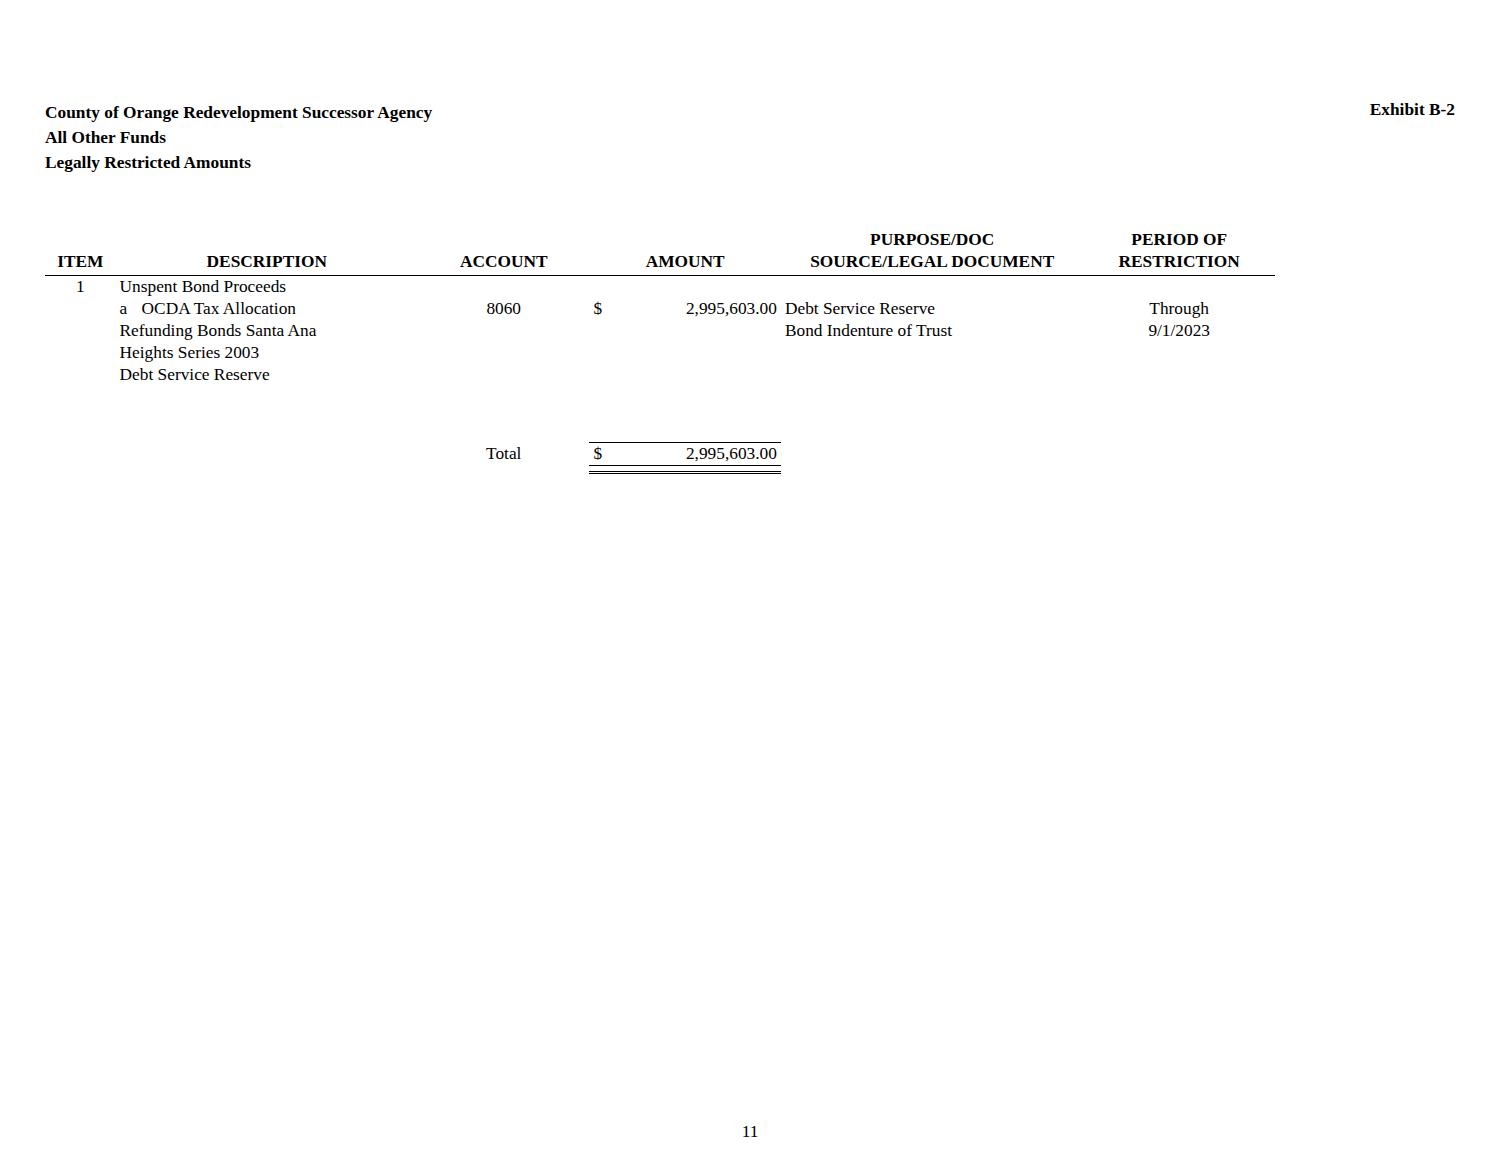County of Orange Redevelopment Successor Agency
All Other Funds
Legally Restricted Amounts
Exhibit B-2
| | | | | PURPOSE/DOC | PERIOD OF |
| --- | --- | --- | --- | --- | --- |
| ITEM | DESCRIPTION | ACCOUNT | AMOUNT | SOURCE/LEGAL DOCUMENT | RESTRICTION |
| 1 | Unspent Bond Proceeds | | | | | |
| | a OCDA Tax Allocation | 8060 | $ | 2,995,603.00 | Debt Service Reserve | Through |
| | Refunding Bonds Santa Ana | | | | Bond Indenture of Trust | 9/1/2023 |
| | Heights Series 2003 | | | | | |
| | Debt Service Reserve | | | | | |
| | | Total | $ | 2,995,603.00 | | |
11